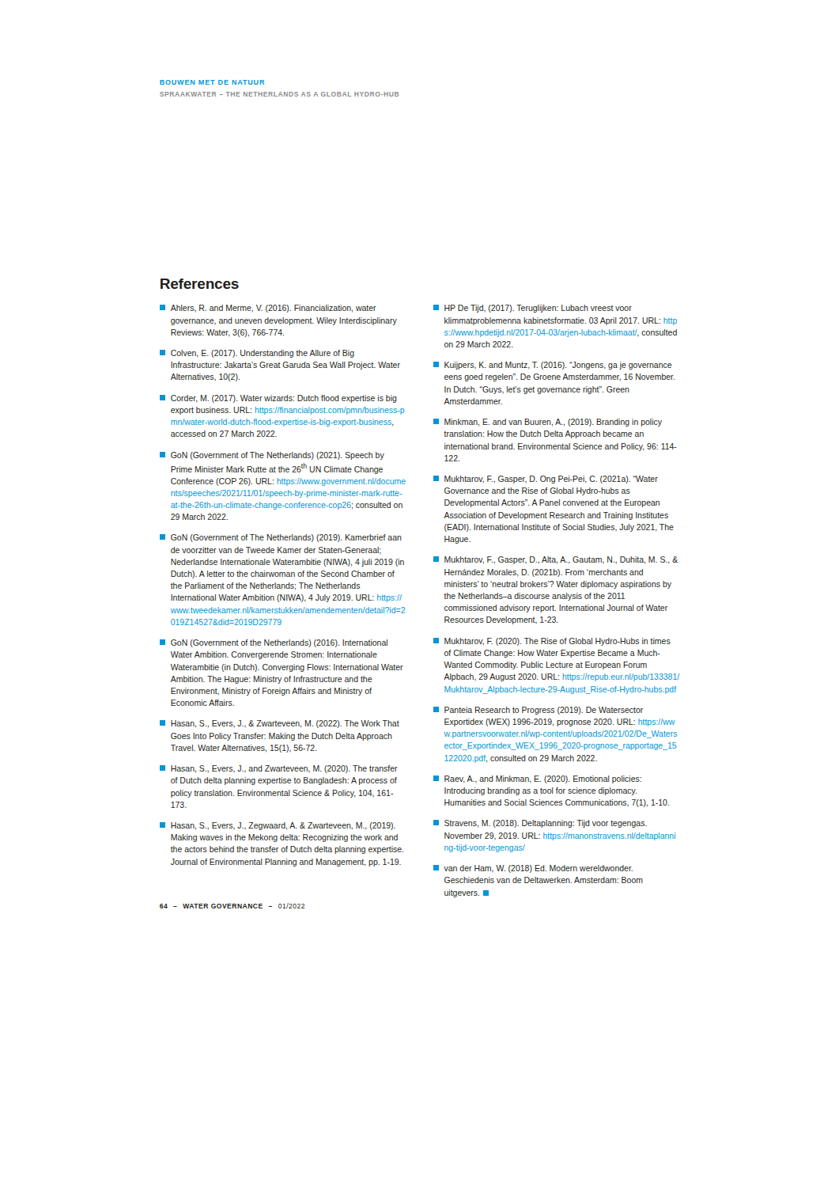Bouwen met de natuur
Spraakwater – The Netherlands as a Global Hydro-Hub
References
Ahlers, R. and Merme, V. (2016). Financialization, water governance, and uneven development. Wiley Interdisciplinary Reviews: Water, 3(6), 766-774.
Colven, E. (2017). Understanding the Allure of Big Infrastructure: Jakarta’s Great Garuda Sea Wall Project. Water Alternatives, 10(2).
Corder, M. (2017). Water wizards: Dutch flood expertise is big export business. URL: https://financialpost.com/pmn/business-pmn/water-world-dutch-flood-expertise-is-big-export-business, accessed on 27 March 2022.
GoN (Government of The Netherlands) (2021). Speech by Prime Minister Mark Rutte at the 26th UN Climate Change Conference (COP 26). URL: https://www.government.nl/documents/speeches/2021/11/01/speech-by-prime-minister-mark-rutte-at-the-26th-un-climate-change-conference-cop26; consulted on 29 March 2022.
GoN (Government of The Netherlands) (2019). Kamerbrief aan de voorzitter van de Tweede Kamer der Staten-Generaal; Nederlandse Internationale Waterambitie (NIWA), 4 juli 2019 (in Dutch). A letter to the chairwoman of the Second Chamber of the Parliament of the Netherlands; The Netherlands International Water Ambition (NIWA), 4 July 2019. URL: https://www.tweedekamer.nl/kamerstukken/amendementen/detail?id=2019Z14527&did=2019D29779
GoN (Government of the Netherlands) (2016). International Water Ambition. Convergerende Stromen: Internationale Waterambitie (in Dutch). Converging Flows: International Water Ambition. The Hague: Ministry of Infrastructure and the Environment, Ministry of Foreign Affairs and Ministry of Economic Affairs.
Hasan, S., Evers, J., & Zwarteveen, M. (2022). The Work That Goes Into Policy Transfer: Making the Dutch Delta Approach Travel. Water Alternatives, 15(1), 56-72.
Hasan, S., Evers, J., and Zwarteveen, M. (2020). The transfer of Dutch delta planning expertise to Bangladesh: A process of policy translation. Environmental Science & Policy, 104, 161-173.
Hasan, S., Evers, J., Zegwaard, A. & Zwarteveen, M., (2019). Making waves in the Mekong delta: Recognizing the work and the actors behind the transfer of Dutch delta planning expertise. Journal of Environmental Planning and Management, pp. 1-19.
HP De Tijd, (2017). Teruglijken: Lubach vreest voor klimmatproblemenna kabinetsformatie. 03 April 2017. URL: https://www.hpdetijd.nl/2017-04-03/arjen-lubach-klimaat/, consulted on 29 March 2022.
Kuijpers, K. and Muntz, T. (2016). “Jongens, ga je governance eens goed regelen”. De Groene Amsterdammer, 16 November. In Dutch. “Guys, let’s get governance right”. Green Amsterdammer.
Minkman, E. and van Buuren, A., (2019). Branding in policy translation: How the Dutch Delta Approach became an international brand. Environmental Science and Policy, 96: 114-122.
Mukhtarov, F., Gasper, D. Ong Pei-Pei, C. (2021a). “Water Governance and the Rise of Global Hydro-hubs as Developmental Actors”. A Panel convened at the European Association of Development Research and Training Institutes (EADI). International Institute of Social Studies, July 2021, The Hague.
Mukhtarov, F., Gasper, D., Alta, A., Gautam, N., Duhita, M. S., & Hernández Morales, D. (2021b). From ‘merchants and ministers’ to ‘neutral brokers’? Water diplomacy aspirations by the Netherlands–a discourse analysis of the 2011 commissioned advisory report. International Journal of Water Resources Development, 1-23.
Mukhtarov, F. (2020). The Rise of Global Hydro-Hubs in times of Climate Change: How Water Expertise Became a Much-Wanted Commodity. Public Lecture at European Forum Alpbach, 29 August 2020. URL: https://repub.eur.nl/pub/133381/Mukhtarov_Alpbach-lecture-29-August_Rise-of-Hydro-hubs.pdf
Panteia Research to Progress (2019). De Watersector Exportidex (WEX) 1996-2019, prognose 2020. URL: https://www.partnersvoorwater.nl/wp-content/uploads/2021/02/De_Watersector_Exportindex_WEX_1996_2020-prognose_rapportage_15122020.pdf, consulted on 29 March 2022.
Raev, A., and Minkman, E. (2020). Emotional policies: Introducing branding as a tool for science diplomacy. Humanities and Social Sciences Communications, 7(1), 1-10.
Stravens, M. (2018). Deltaplanning: Tijd voor tegengas. November 29, 2019. URL: https://manonstravens.nl/deltaplanning-tijd-voor-tegengas/
van der Ham, W. (2018) Ed. Modern wereldwonder. Geschiedenis van de Deltawerken. Amsterdam: Boom uitgevers.
64 – Water Governance – 01/2022